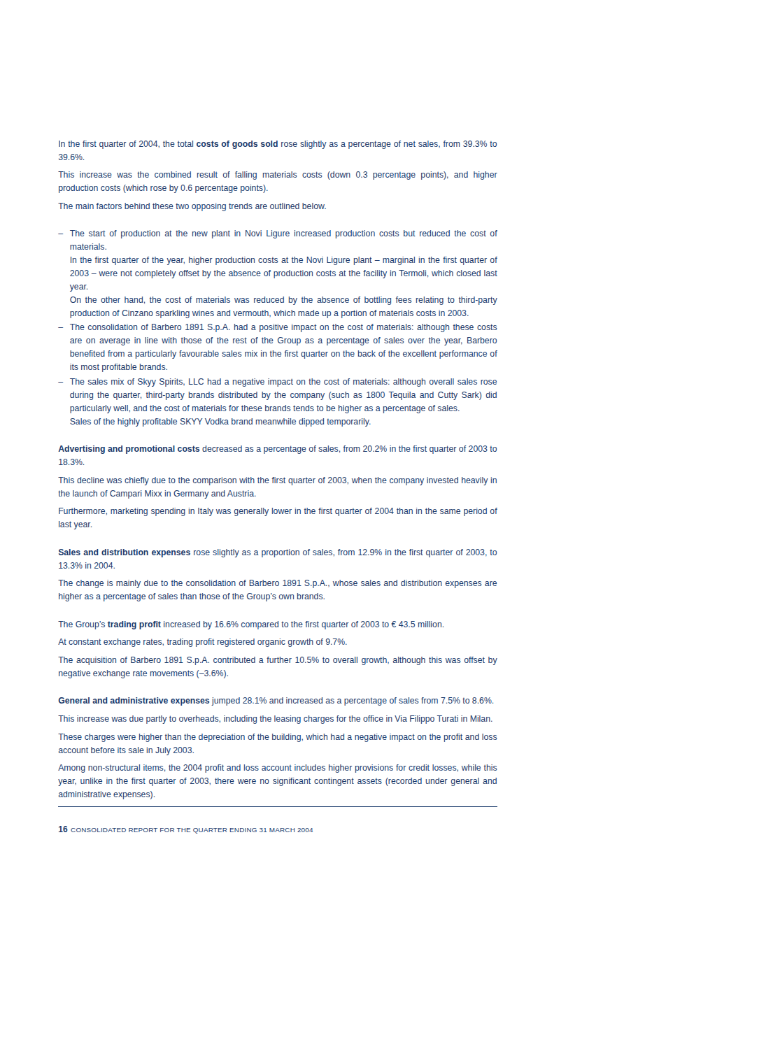In the first quarter of 2004, the total costs of goods sold rose slightly as a percentage of net sales, from 39.3% to 39.6%.
This increase was the combined result of falling materials costs (down 0.3 percentage points), and higher production costs (which rose by 0.6 percentage points).
The main factors behind these two opposing trends are outlined below.
The start of production at the new plant in Novi Ligure increased production costs but reduced the cost of materials.
In the first quarter of the year, higher production costs at the Novi Ligure plant – marginal in the first quarter of 2003 – were not completely offset by the absence of production costs at the facility in Termoli, which closed last year.
On the other hand, the cost of materials was reduced by the absence of bottling fees relating to third-party production of Cinzano sparkling wines and vermouth, which made up a portion of materials costs in 2003.
The consolidation of Barbero 1891 S.p.A. had a positive impact on the cost of materials: although these costs are on average in line with those of the rest of the Group as a percentage of sales over the year, Barbero benefited from a particularly favourable sales mix in the first quarter on the back of the excellent performance of its most profitable brands.
The sales mix of Skyy Spirits, LLC had a negative impact on the cost of materials: although overall sales rose during the quarter, third-party brands distributed by the company (such as 1800 Tequila and Cutty Sark) did particularly well, and the cost of materials for these brands tends to be higher as a percentage of sales.
Sales of the highly profitable SKYY Vodka brand meanwhile dipped temporarily.
Advertising and promotional costs decreased as a percentage of sales, from 20.2% in the first quarter of 2003 to 18.3%.
This decline was chiefly due to the comparison with the first quarter of 2003, when the company invested heavily in the launch of Campari Mixx in Germany and Austria.
Furthermore, marketing spending in Italy was generally lower in the first quarter of 2004 than in the same period of last year.
Sales and distribution expenses rose slightly as a proportion of sales, from 12.9% in the first quarter of 2003, to 13.3% in 2004.
The change is mainly due to the consolidation of Barbero 1891 S.p.A., whose sales and distribution expenses are higher as a percentage of sales than those of the Group’s own brands.
The Group’s trading profit increased by 16.6% compared to the first quarter of 2003 to € 43.5 million.
At constant exchange rates, trading profit registered organic growth of 9.7%.
The acquisition of Barbero 1891 S.p.A. contributed a further 10.5% to overall growth, although this was offset by negative exchange rate movements (–3.6%).
General and administrative expenses jumped 28.1% and increased as a percentage of sales from 7.5% to 8.6%.
This increase was due partly to overheads, including the leasing charges for the office in Via Filippo Turati in Milan.
These charges were higher than the depreciation of the building, which had a negative impact on the profit and loss account before its sale in July 2003.
Among non-structural items, the 2004 profit and loss account includes higher provisions for credit losses, while this year, unlike in the first quarter of 2003, there were no significant contingent assets (recorded under general and administrative expenses).
16 CONSOLIDATED REPORT FOR THE QUARTER ENDING 31 MARCH 2004